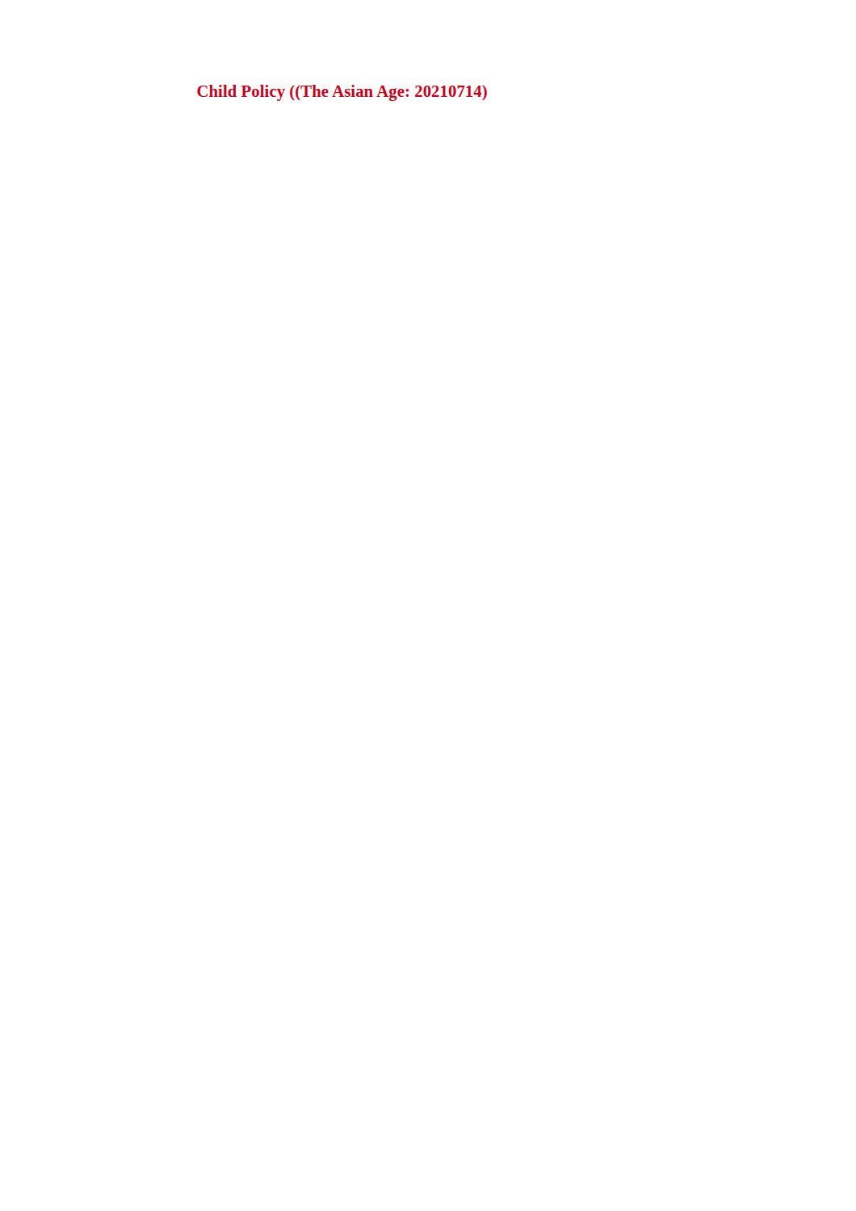Child Policy ((The Asian Age: 20210714)